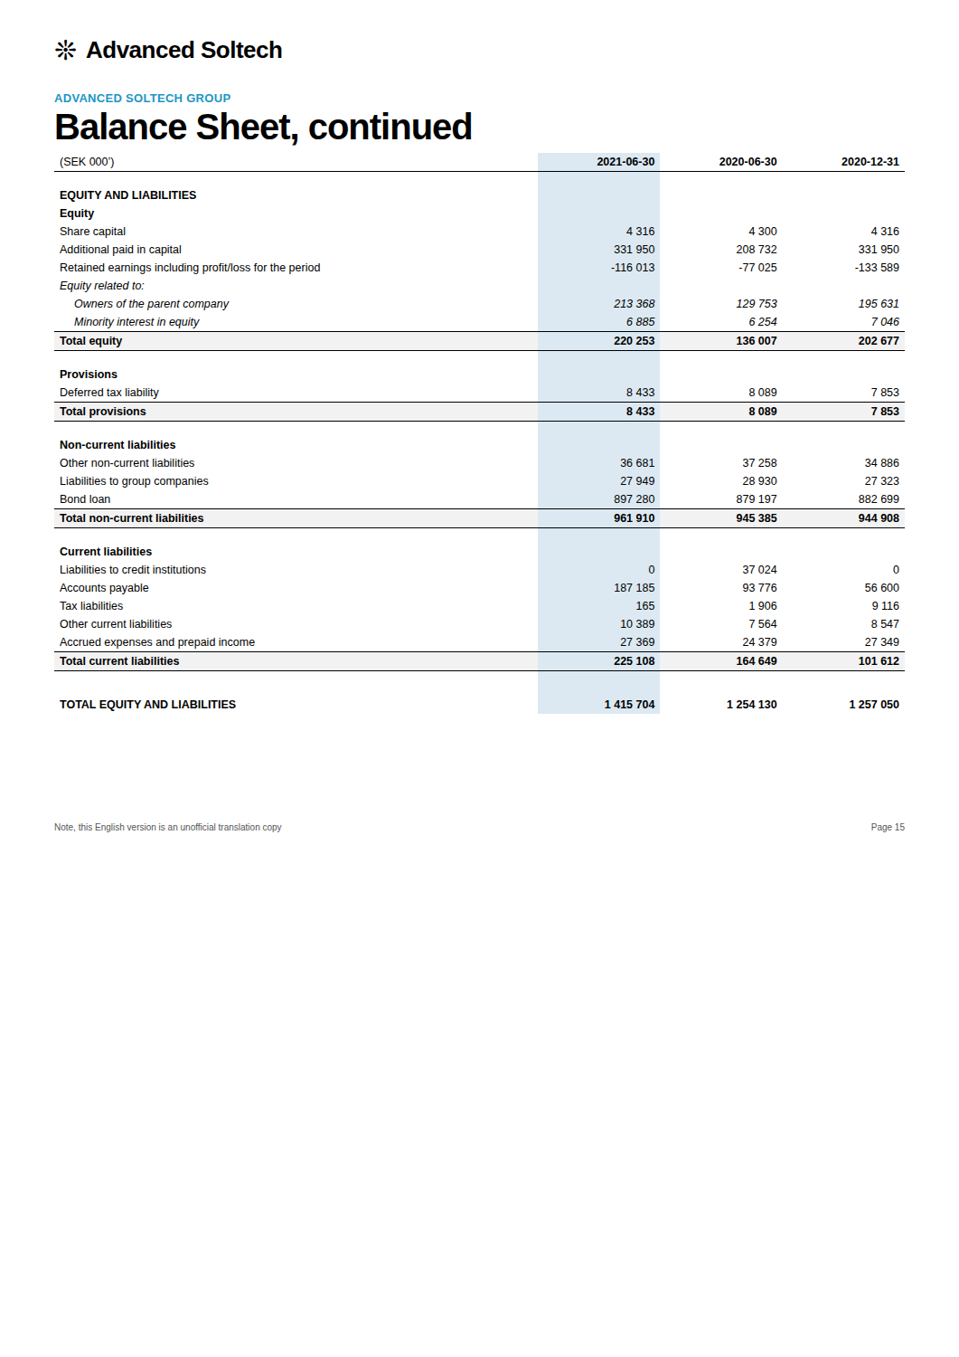❊ Advanced Soltech
ADVANCED SOLTECH GROUP
Balance Sheet, continued
| (SEK 000’) | 2021-06-30 | 2020-06-30 | 2020-12-31 |
| --- | --- | --- | --- |
| EQUITY AND LIABILITIES | | | |
| Equity | | | |
| Share capital | 4 316 | 4 300 | 4 316 |
| Additional paid in capital | 331 950 | 208 732 | 331 950 |
| Retained earnings including profit/loss for the period | -116 013 | -77 025 | -133 589 |
| Equity related to: | | | |
| Owners of the parent company | 213 368 | 129 753 | 195 631 |
| Minority interest in equity | 6 885 | 6 254 | 7 046 |
| Total equity | 220 253 | 136 007 | 202 677 |
| Provisions | | | |
| Deferred tax liability | 8 433 | 8 089 | 7 853 |
| Total provisions | 8 433 | 8 089 | 7 853 |
| Non-current liabilities | | | |
| Other non-current liabilities | 36 681 | 37 258 | 34 886 |
| Liabilities to group companies | 27 949 | 28 930 | 27 323 |
| Bond loan | 897 280 | 879 197 | 882 699 |
| Total non-current liabilities | 961 910 | 945 385 | 944 908 |
| Current liabilities | | | |
| Liabilities to credit institutions | 0 | 37 024 | 0 |
| Accounts payable | 187 185 | 93 776 | 56 600 |
| Tax liabilities | 165 | 1 906 | 9 116 |
| Other current liabilities | 10 389 | 7 564 | 8 547 |
| Accrued expenses and prepaid income | 27 369 | 24 379 | 27 349 |
| Total current liabilities | 225 108 | 164 649 | 101 612 |
| TOTAL EQUITY AND LIABILITIES | 1 415 704 | 1 254 130 | 1 257 050 |
Note, this English version is an unofficial translation copy Page 15